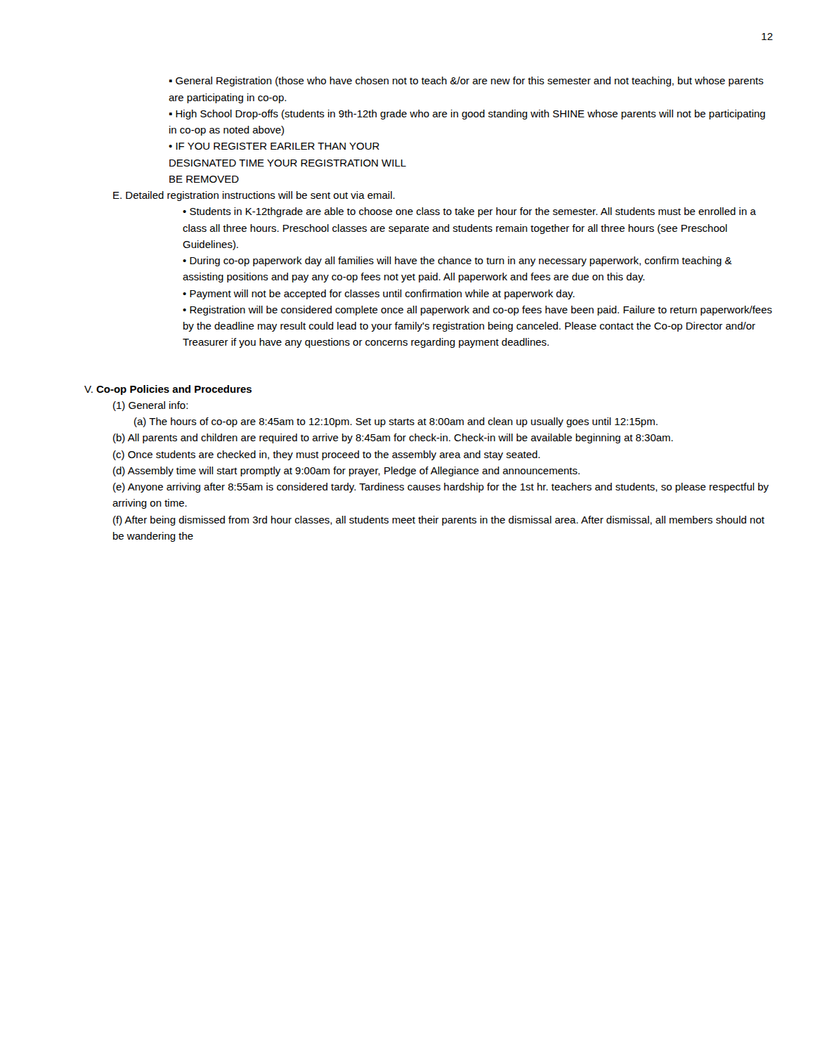12
▪ General Registration (those who have chosen not to teach &/or are new for this semester and not teaching, but whose parents are participating in co-op.
▪ High School Drop-offs (students in 9th-12th grade who are in good standing with SHINE whose parents will not be participating in co-op as noted above)
• IF YOU REGISTER EARILER THAN YOUR
DESIGNATED TIME YOUR REGISTRATION WILL
BE REMOVED
E. Detailed registration instructions will be sent out via email.
• Students in K-12thgrade are able to choose one class to take per hour for the semester. All students must be enrolled in a class all three hours. Preschool classes are separate and students remain together for all three hours (see Preschool Guidelines).
• During co-op paperwork day all families will have the chance to turn in any necessary paperwork, confirm teaching & assisting positions and pay any co-op fees not yet paid. All paperwork and fees are due on this day.
• Payment will not be accepted for classes until confirmation while at paperwork day.
• Registration will be considered complete once all paperwork and co-op fees have been paid. Failure to return paperwork/fees by the deadline may result could lead to your family's registration being canceled. Please contact the Co-op Director and/or Treasurer if you have any questions or concerns regarding payment deadlines.
V. Co-op Policies and Procedures
(1) General info:
(a) The hours of co-op are 8:45am to 12:10pm. Set up starts at 8:00am and clean up usually goes until 12:15pm.
(b) All parents and children are required to arrive by 8:45am for check-in. Check-in will be available beginning at 8:30am.
(c) Once students are checked in, they must proceed to the assembly area and stay seated.
(d) Assembly time will start promptly at 9:00am for prayer, Pledge of Allegiance and announcements.
(e) Anyone arriving after 8:55am is considered tardy. Tardiness causes hardship for the 1st hr. teachers and students, so please respectful by arriving on time.
(f) After being dismissed from 3rd hour classes, all students meet their parents in the dismissal area. After dismissal, all members should not be wandering the